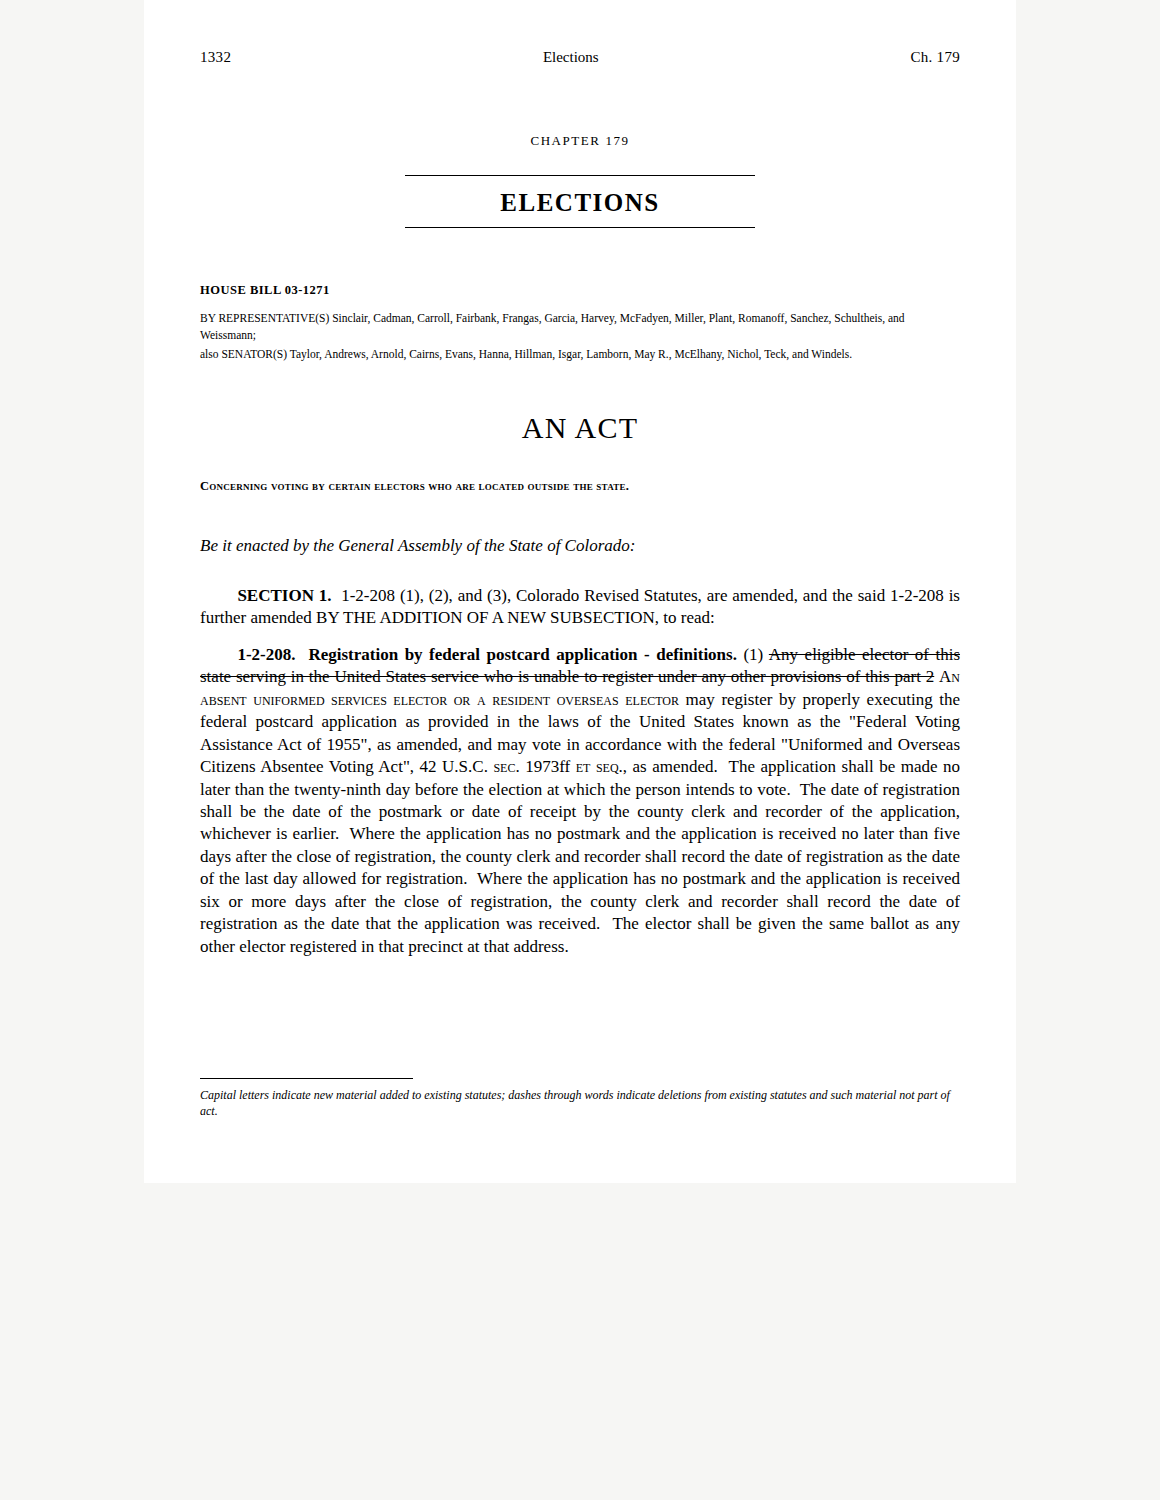1332 Elections Ch. 179
CHAPTER 179
ELECTIONS
HOUSE BILL 03-1271
BY REPRESENTATIVE(S) Sinclair, Cadman, Carroll, Fairbank, Frangas, Garcia, Harvey, McFadyen, Miller, Plant, Romanoff, Sanchez, Schultheis, and Weissmann;
also SENATOR(S) Taylor, Andrews, Arnold, Cairns, Evans, Hanna, Hillman, Isgar, Lamborn, May R., McElhany, Nichol, Teck, and Windels.
AN ACT
Concerning voting by certain electors who are located outside the state.
Be it enacted by the General Assembly of the State of Colorado:
SECTION 1. 1-2-208 (1), (2), and (3), Colorado Revised Statutes, are amended, and the said 1-2-208 is further amended BY THE ADDITION OF A NEW SUBSECTION, to read:
1-2-208. Registration by federal postcard application - definitions. (1) Any eligible elector of this state serving in the United States service who is unable to register under any other provisions of this part 2 An absent uniformed services elector or a resident overseas elector may register by properly executing the federal postcard application as provided in the laws of the United States known as the "Federal Voting Assistance Act of 1955", as amended, and may vote in accordance with the federal "Uniformed and Overseas Citizens Absentee Voting Act", 42 U.S.C. sec. 1973ff et seq., as amended. The application shall be made no later than the twenty-ninth day before the election at which the person intends to vote. The date of registration shall be the date of the postmark or date of receipt by the county clerk and recorder of the application, whichever is earlier. Where the application has no postmark and the application is received no later than five days after the close of registration, the county clerk and recorder shall record the date of registration as the date of the last day allowed for registration. Where the application has no postmark and the application is received six or more days after the close of registration, the county clerk and recorder shall record the date of registration as the date that the application was received. The elector shall be given the same ballot as any other elector registered in that precinct at that address.
Capital letters indicate new material added to existing statutes; dashes through words indicate deletions from existing statutes and such material not part of act.